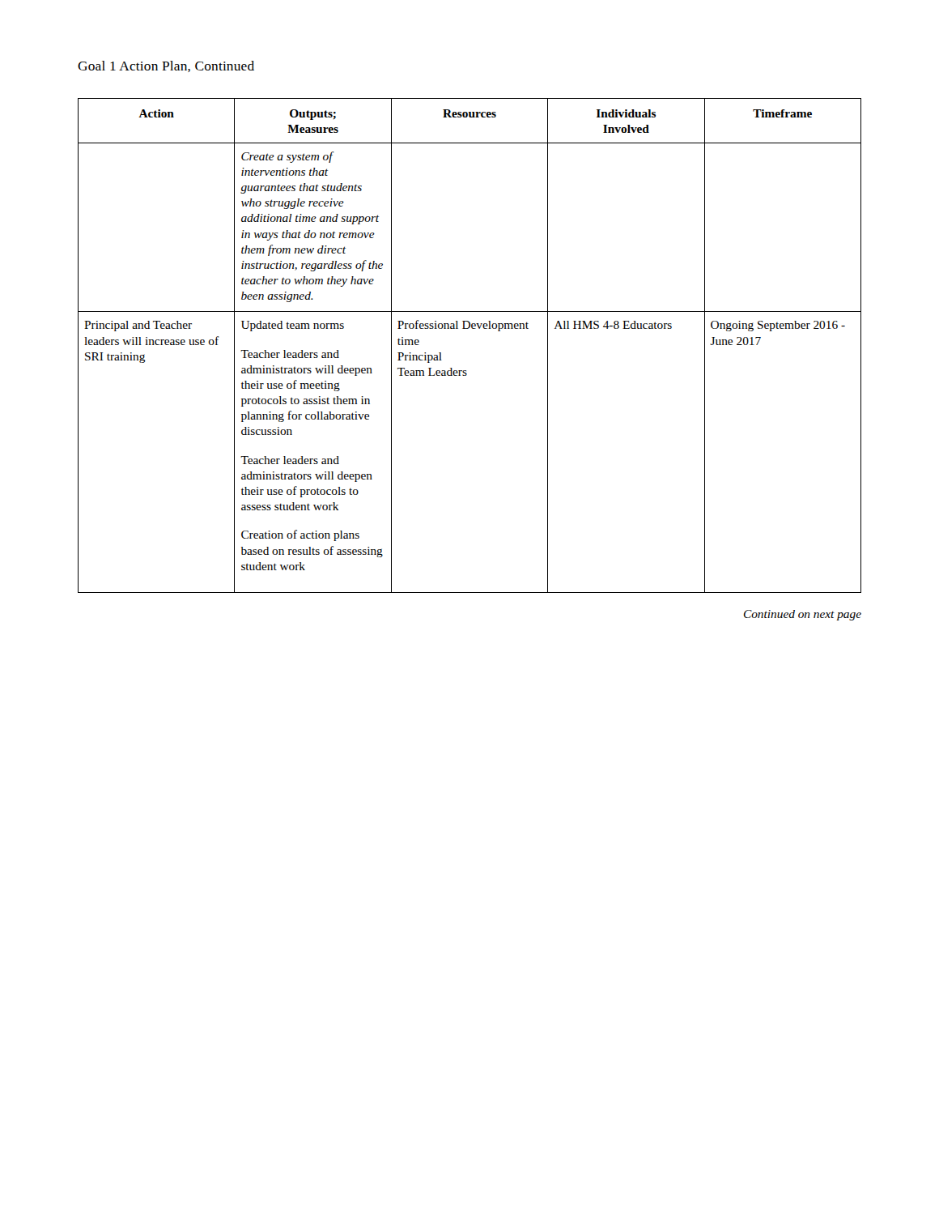Goal 1 Action Plan, Continued
| Action | Outputs; Measures | Resources | Individuals Involved | Timeframe |
| --- | --- | --- | --- | --- |
| | Create a system of interventions that guarantees that students who struggle receive additional time and support in ways that do not remove them from new direct instruction, regardless of the teacher to whom they have been assigned. | | | |
| Principal and Teacher leaders will increase use of SRI training | Updated team norms Teacher leaders and administrators will deepen their use of meeting protocols to assist them in planning for collaborative discussion Teacher leaders and administrators will deepen their use of protocols to assess student work Creation of action plans based on results of assessing student work | Professional Development time Principal Team Leaders | All HMS 4-8 Educators | Ongoing September 2016 - June 2017 |
Continued on next page